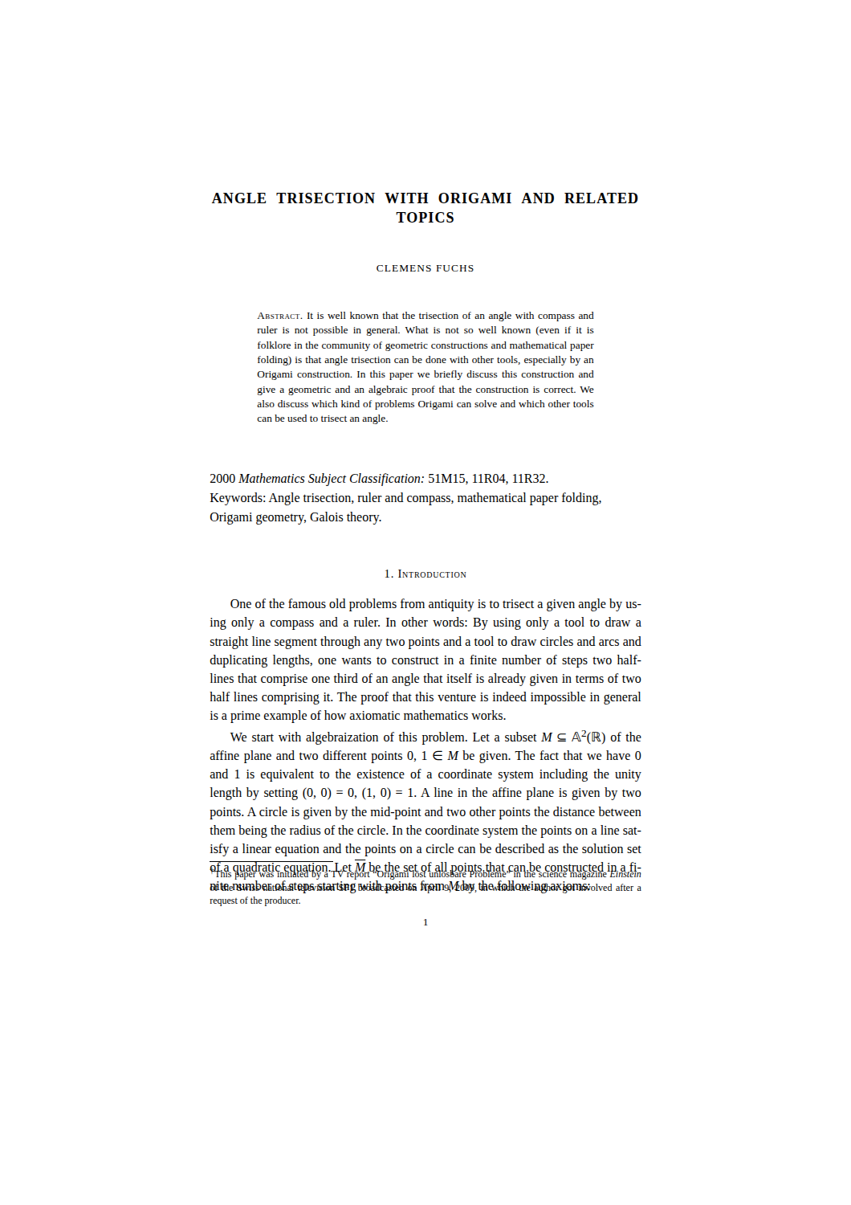Angle Trisection with Origami and Related
Topics
Clemens Fuchs
Abstract. It is well known that the trisection of an angle with compass and ruler is not possible in general. What is not so well known (even if it is folklore in the community of geometric constructions and mathematical paper folding) is that angle trisection can be done with other tools, especially by an Origami construction. In this paper we briefly discuss this construction and give a geometric and an algebraic proof that the construction is correct. We also discuss which kind of problems Origami can solve and which other tools can be used to trisect an angle.
2000 Mathematics Subject Classification: 51M15, 11R04, 11R32.
Keywords: Angle trisection, ruler and compass, mathematical paper folding, Origami geometry, Galois theory.
1. Introduction
One of the famous old problems from antiquity is to trisect a given angle by using only a compass and a ruler. In other words: By using only a tool to draw a straight line segment through any two points and a tool to draw circles and arcs and duplicating lengths, one wants to construct in a finite number of steps two half-lines that comprise one third of an angle that itself is already given in terms of two half lines comprising it. The proof that this venture is indeed impossible in general is a prime example of how axiomatic mathematics works.
We start with algebraization of this problem. Let a subset M ⊆ 𝔸2(ℝ) of the affine plane and two different points 0, 1 ∈ M be given. The fact that we have 0 and 1 is equivalent to the existence of a coordinate system including the unity length by setting (0, 0) = 0, (1, 0) = 1. A line in the affine plane is given by two points. A circle is given by the mid-point and two other points the distance between them being the radius of the circle. In the coordinate system the points on a line satisfy a linear equation and the points on a circle can be described as the solution set of a quadratic equation. Let M be the set of all points that can be constructed in a finite number of steps starting with points from M by the following axioms:
†This paper was initiated by a TV report “Origami löst unlösbare Probleme” in the science magazine Einstein of the Swiss national television SF1 broadcasted on April 9, 2009, in which the author got involved after a request of the producer.
1